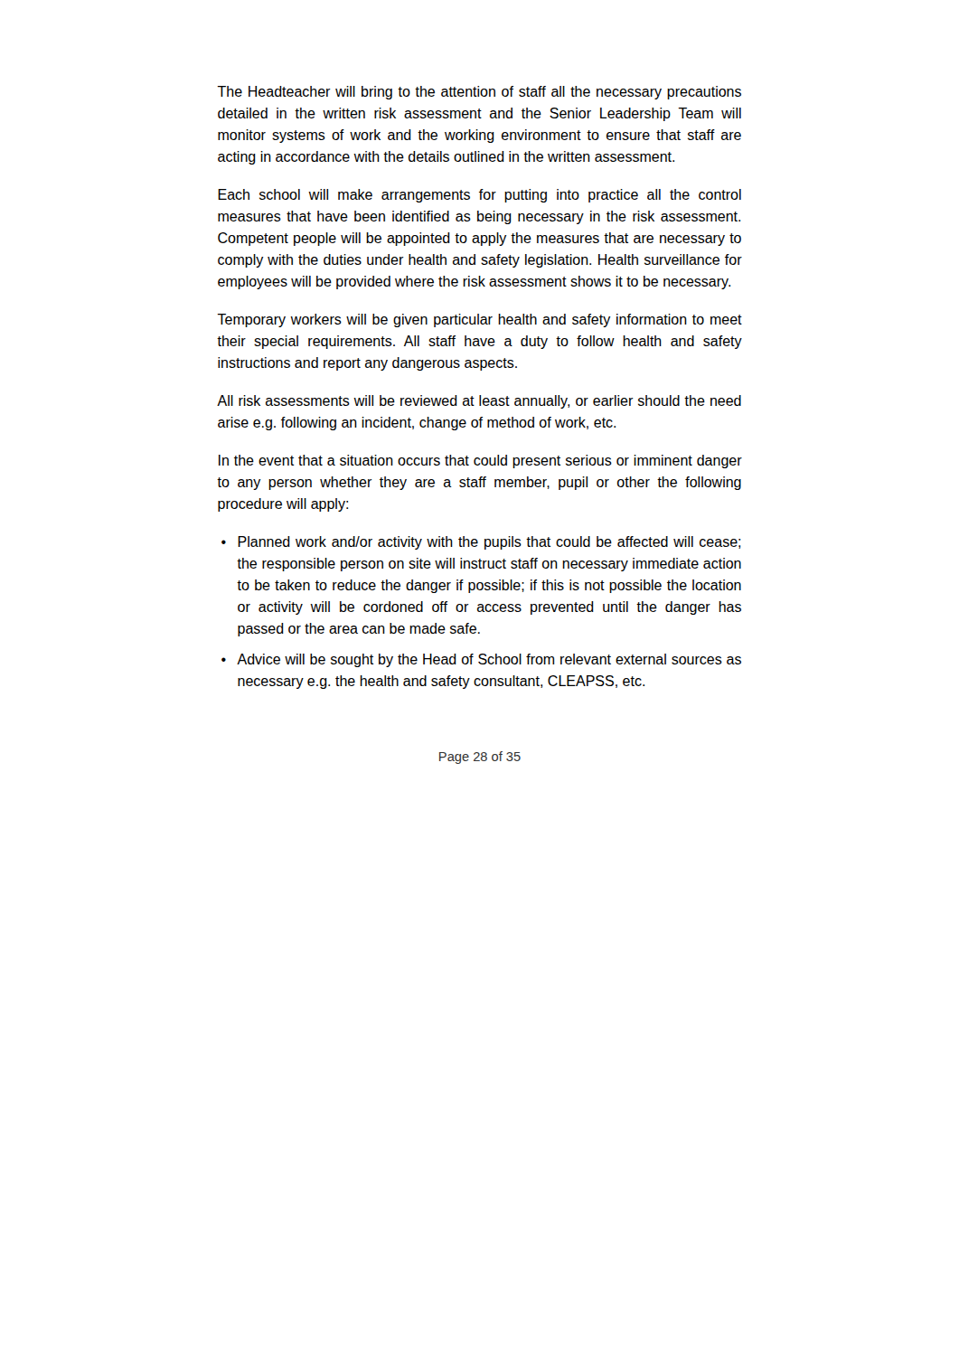The Headteacher will bring to the attention of staff all the necessary precautions detailed in the written risk assessment and the Senior Leadership Team will monitor systems of work and the working environment to ensure that staff are acting in accordance with the details outlined in the written assessment.
Each school will make arrangements for putting into practice all the control measures that have been identified as being necessary in the risk assessment. Competent people will be appointed to apply the measures that are necessary to comply with the duties under health and safety legislation. Health surveillance for employees will be provided where the risk assessment shows it to be necessary.
Temporary workers will be given particular health and safety information to meet their special requirements. All staff have a duty to follow health and safety instructions and report any dangerous aspects.
All risk assessments will be reviewed at least annually, or earlier should the need arise e.g. following an incident, change of method of work, etc.
In the event that a situation occurs that could present serious or imminent danger to any person whether they are a staff member, pupil or other the following procedure will apply:
Planned work and/or activity with the pupils that could be affected will cease; the responsible person on site will instruct staff on necessary immediate action to be taken to reduce the danger if possible; if this is not possible the location or activity will be cordoned off or access prevented until the danger has passed or the area can be made safe.
Advice will be sought by the Head of School from relevant external sources as necessary e.g. the health and safety consultant, CLEAPSS, etc.
Page 28 of 35